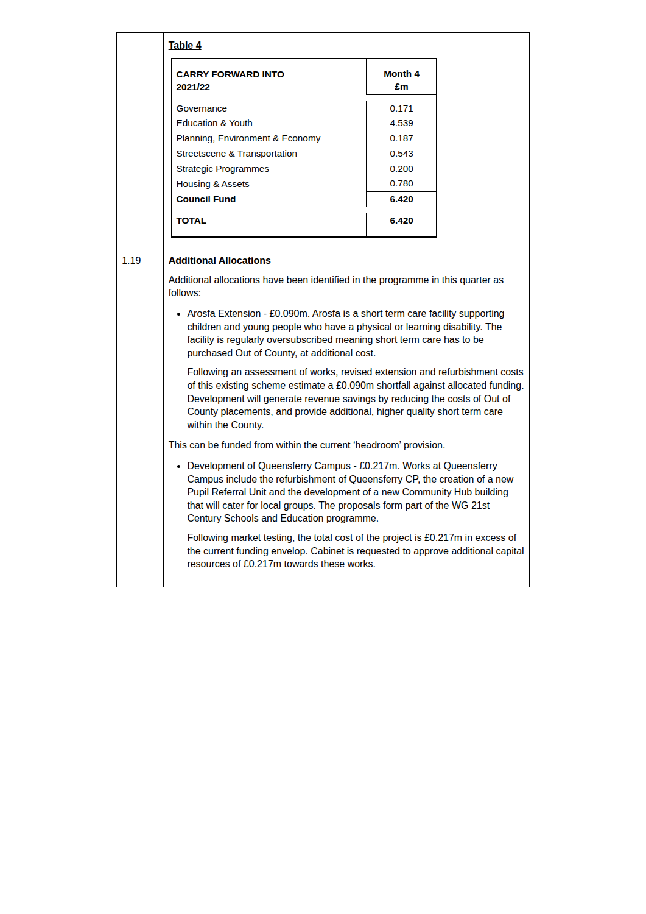| | Table 4 / CARRY FORWARD INTO 2021/22 / Month 4 £m / / Governance / 0.171 / / Education & Youth / 4.539 / / Planning, Environment & Economy / 0.187 / / Streetscene & Transportation / 0.543 / / Strategic Programmes / 0.200 / / Housing & Assets / 0.780 / / Council Fund / 6.420 / / TOTAL / 6.420 / |
| 1.19 | Additional Allocations Additional allocations have been identified in the programme in this quarter as follows: Arosfa Extension - £0.090m. Arosfa is a short term care facility supporting children and young people who have a physical or learning disability. The facility is regularly oversubscribed meaning short term care has to be purchased Out of County, at additional cost. Following an assessment of works, revised extension and refurbishment costs of this existing scheme estimate a £0.090m shortfall against allocated funding. Development will generate revenue savings by reducing the costs of Out of County placements, and provide additional, higher quality short term care within the County. This can be funded from within the current ‘headroom’ provision. Development of Queensferry Campus - £0.217m. Works at Queensferry Campus include the refurbishment of Queensferry CP, the creation of a new Pupil Referral Unit and the development of a new Community Hub building that will cater for local groups. The proposals form part of the WG 21st Century Schools and Education programme. Following market testing, the total cost of the project is £0.217m in excess of the current funding envelop. Cabinet is requested to approve additional capital resources of £0.217m towards these works. |